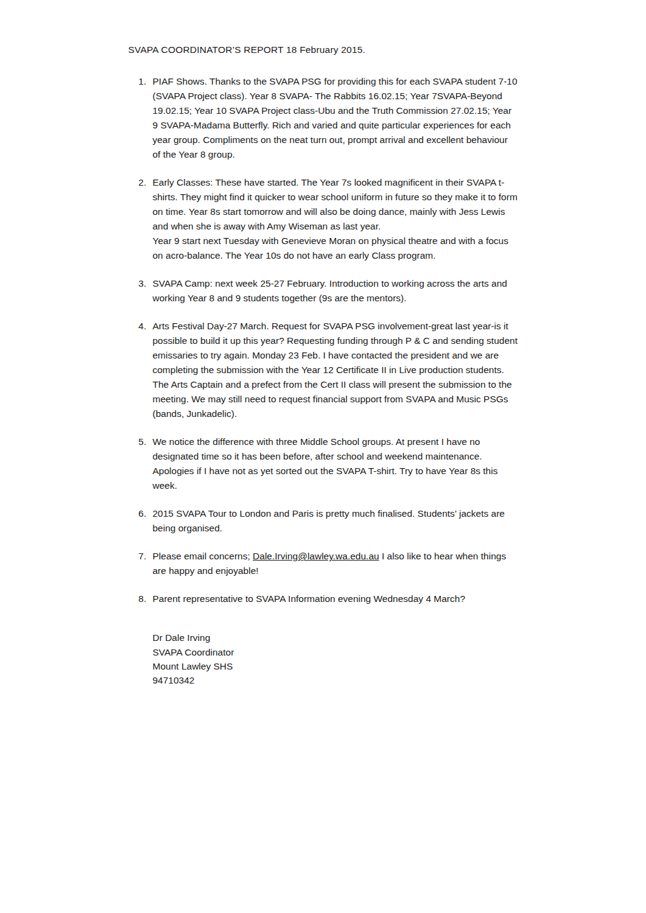SVAPA COORDINATOR’S REPORT 18 February 2015.
PIAF Shows. Thanks to the SVAPA PSG for providing this for each SVAPA student 7-10 (SVAPA Project class). Year 8 SVAPA- The Rabbits 16.02.15; Year 7SVAPA-Beyond 19.02.15; Year 10 SVAPA Project class-Ubu and the Truth Commission 27.02.15; Year 9 SVAPA-Madama Butterfly. Rich and varied and quite particular experiences for each year group. Compliments on the neat turn out, prompt arrival and excellent behaviour of the Year 8 group.
Early Classes: These have started. The Year 7s looked magnificent in their SVAPA t-shirts. They might find it quicker to wear school uniform in future so they make it to form on time. Year 8s start tomorrow and will also be doing dance, mainly with Jess Lewis and when she is away with Amy Wiseman as last year.
Year 9 start next Tuesday with Genevieve Moran on physical theatre and with a focus on acro-balance. The Year 10s do not have an early Class program.
SVAPA Camp: next week 25-27 February. Introduction to working across the arts and working Year 8 and 9 students together (9s are the mentors).
Arts Festival Day-27 March. Request for SVAPA PSG involvement-great last year-is it possible to build it up this year? Requesting funding through P & C and sending student emissaries to try again. Monday 23 Feb. I have contacted the president and we are completing the submission with the Year 12 Certificate II in Live production students. The Arts Captain and a prefect from the Cert II class will present the submission to the meeting. We may still need to request financial support from SVAPA and Music PSGs (bands, Junkadelic).
We notice the difference with three Middle School groups. At present I have no designated time so it has been before, after school and weekend maintenance. Apologies if I have not as yet sorted out the SVAPA T-shirt. Try to have Year 8s this week.
2015 SVAPA Tour to London and Paris is pretty much finalised. Students’ jackets are being organised.
Please email concerns; Dale.Irving@lawley.wa.edu.au I also like to hear when things are happy and enjoyable!
Parent representative to SVAPA Information evening Wednesday 4 March?
Dr Dale Irving
SVAPA Coordinator
Mount Lawley SHS
94710342